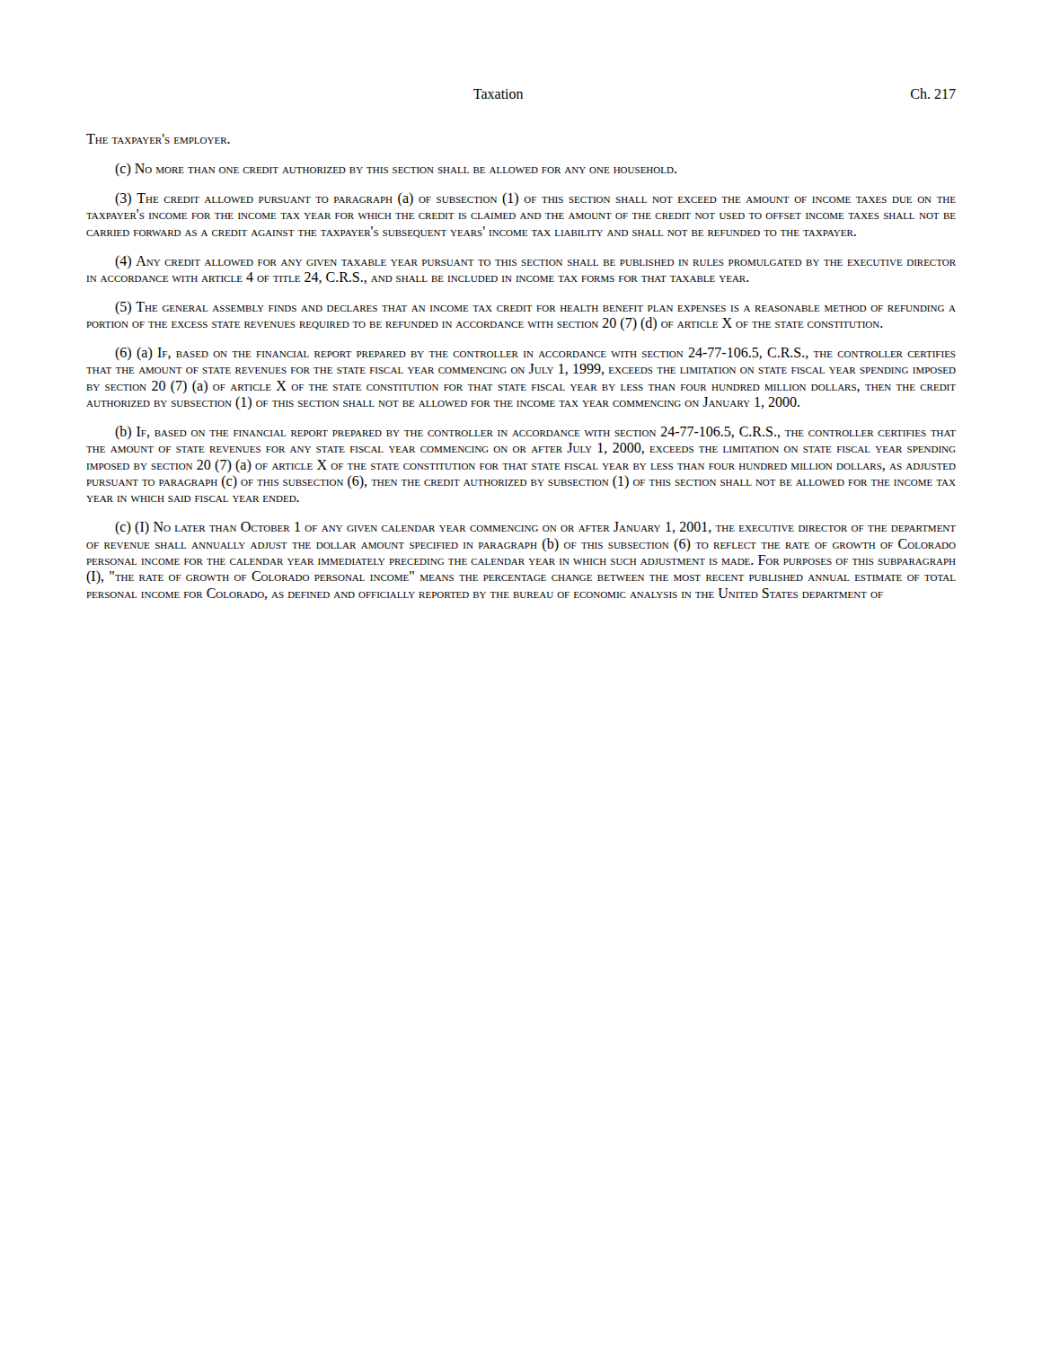Taxation
Ch. 217
The taxpayer's employer.
(c) No more than one credit authorized by this section shall be allowed for any one household.
(3) The credit allowed pursuant to paragraph (a) of subsection (1) of this section shall not exceed the amount of income taxes due on the taxpayer's income for the income tax year for which the credit is claimed and the amount of the credit not used to offset income taxes shall not be carried forward as a credit against the taxpayer's subsequent years' income tax liability and shall not be refunded to the taxpayer.
(4) Any credit allowed for any given taxable year pursuant to this section shall be published in rules promulgated by the executive director in accordance with article 4 of title 24, C.R.S., and shall be included in income tax forms for that taxable year.
(5) The general assembly finds and declares that an income tax credit for health benefit plan expenses is a reasonable method of refunding a portion of the excess state revenues required to be refunded in accordance with section 20 (7) (d) of article X of the state constitution.
(6) (a) If, based on the financial report prepared by the controller in accordance with section 24-77-106.5, C.R.S., the controller certifies that the amount of state revenues for the state fiscal year commencing on July 1, 1999, exceeds the limitation on state fiscal year spending imposed by section 20 (7) (a) of article X of the state constitution for that state fiscal year by less than four hundred million dollars, then the credit authorized by subsection (1) of this section shall not be allowed for the income tax year commencing on January 1, 2000.
(b) If, based on the financial report prepared by the controller in accordance with section 24-77-106.5, C.R.S., the controller certifies that the amount of state revenues for any state fiscal year commencing on or after July 1, 2000, exceeds the limitation on state fiscal year spending imposed by section 20 (7) (a) of article X of the state constitution for that state fiscal year by less than four hundred million dollars, as adjusted pursuant to paragraph (c) of this subsection (6), then the credit authorized by subsection (1) of this section shall not be allowed for the income tax year in which said fiscal year ended.
(c) (I) No later than October 1 of any given calendar year commencing on or after January 1, 2001, the executive director of the department of revenue shall annually adjust the dollar amount specified in paragraph (b) of this subsection (6) to reflect the rate of growth of Colorado personal income for the calendar year immediately preceding the calendar year in which such adjustment is made. For purposes of this subparagraph (I), "the rate of growth of Colorado personal income" means the percentage change between the most recent published annual estimate of total personal income for Colorado, as defined and officially reported by the bureau of economic analysis in the United States department of